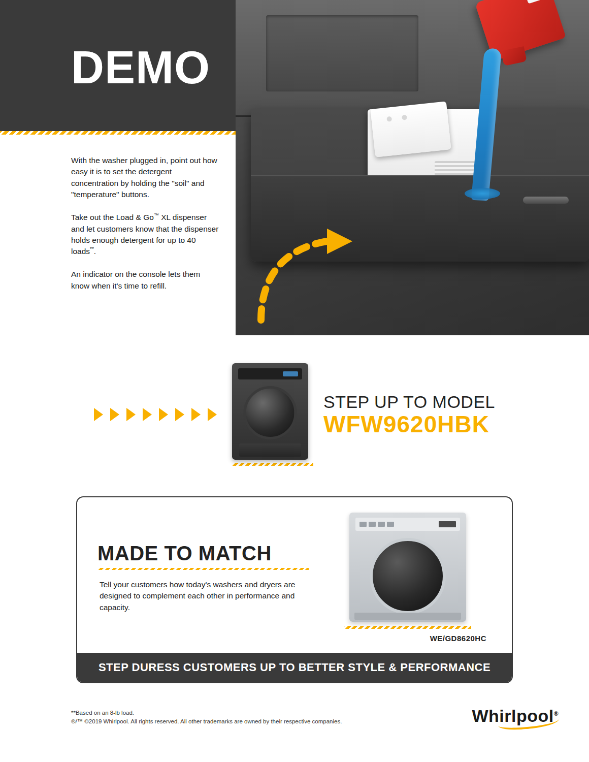DEMO
With the washer plugged in, point out how easy it is to set the detergent concentration by holding the "soil" and "temperature" buttons.
Take out the Load & Go™ XL dispenser and let customers know that the dispenser holds enough detergent for up to 40 loads**.
An indicator on the console lets them know when it's time to refill.
MAX
STEP UP TO MODEL
WFW9620HBK
MADE TO MATCH
Tell your customers how today's washers and dryers are designed to complement each other in performance and capacity.
WE/GD8620HC
STEP DURESS CUSTOMERS UP TO BETTER STYLE & PERFORMANCE
**Based on an 8-lb load.
®/™ ©2019 Whirlpool. All rights reserved. All other trademarks are owned by their respective companies.
Whirlpool®